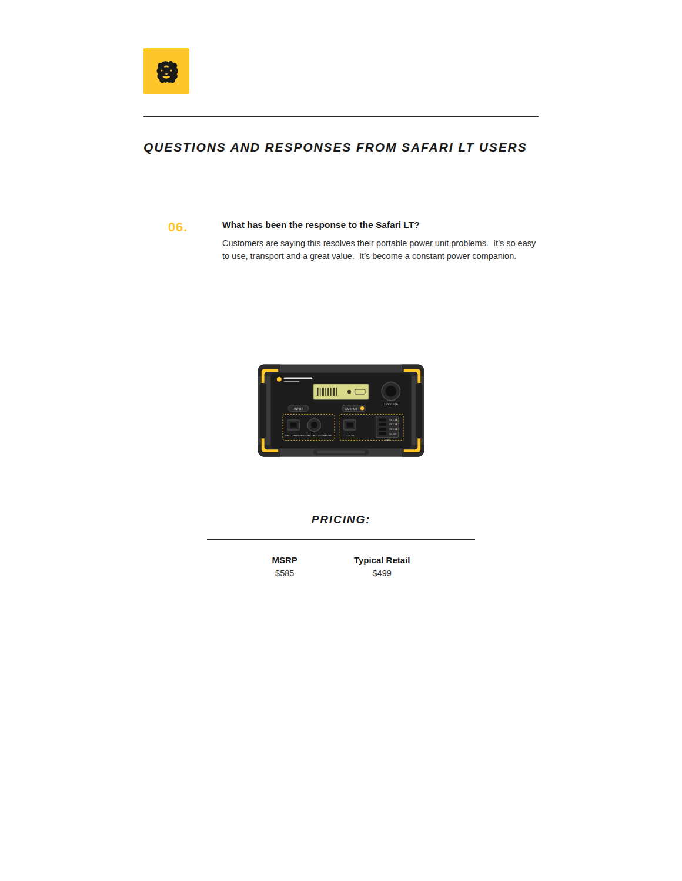Questions and Responses from Safari LT Users
06.
What has been the response to the Safari LT?
Customers are saying this resolves their portable power unit problems. It’s so easy to use, transport and a great value. It’s become a constant power companion.
12V / 10A INPUT OUTPUT WALL CHARGE SOLAR / AUTO CHARGE 12V 5A 5V 2.4A 5V 2.4A 5V 2.4A QC 3.0 USB
Pricing:
| MSRP | Typical Retail |
| --- | --- |
| $585 | $499 |